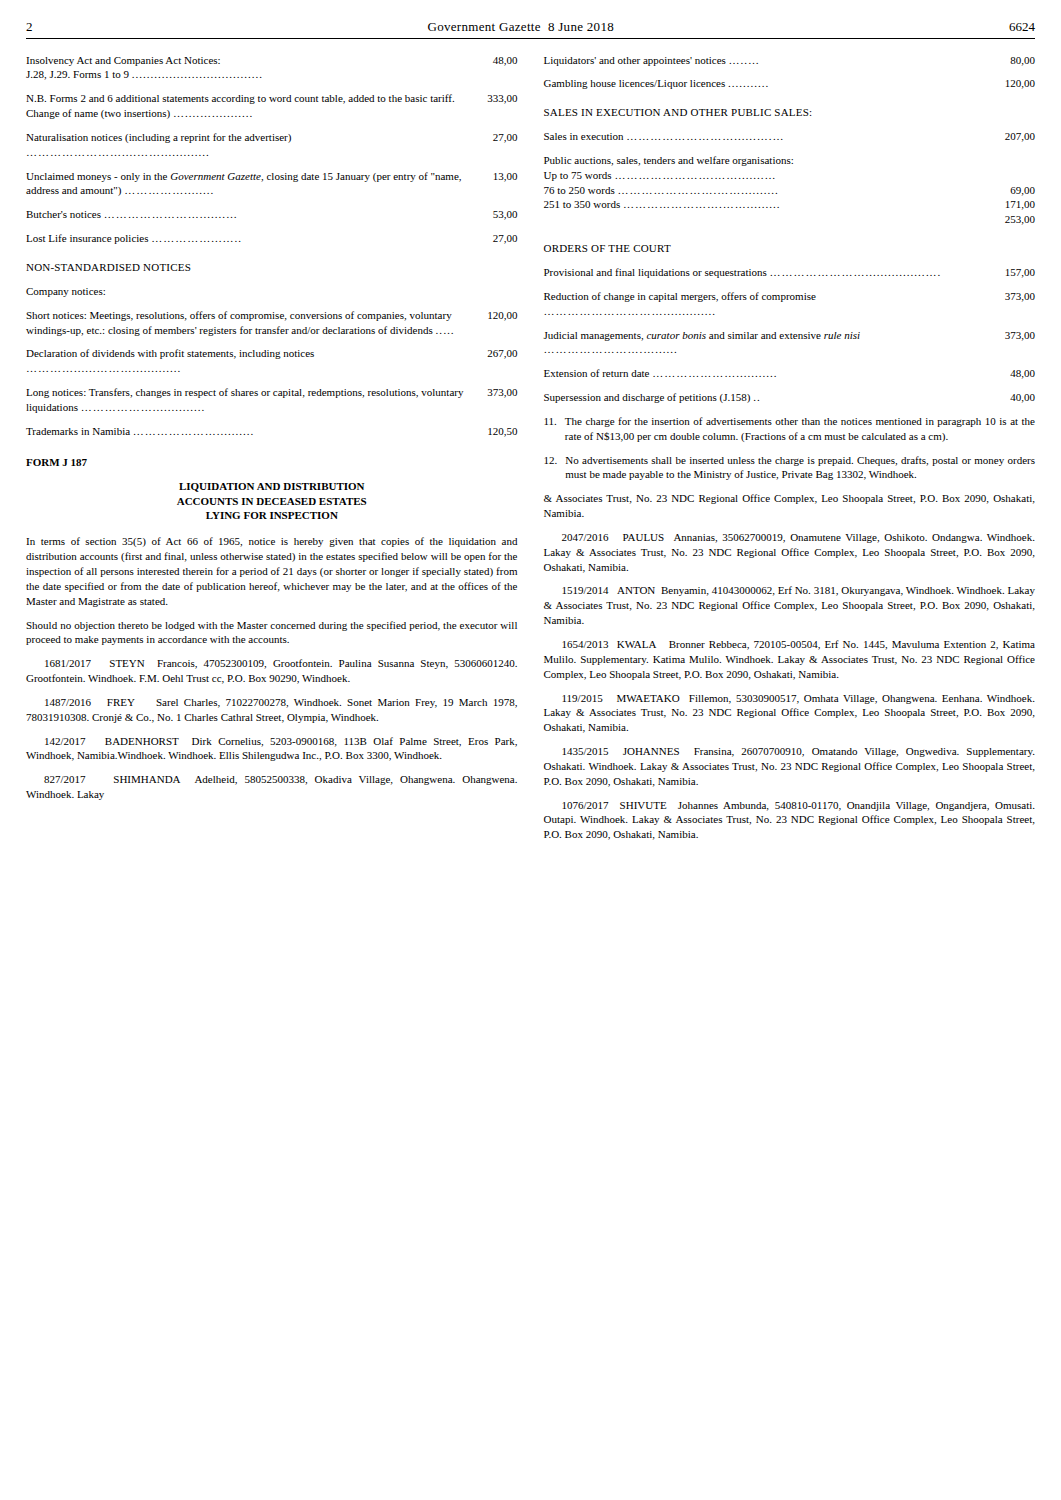2 Government Gazette 8 June 2018 6624
Insolvency Act and Companies Act Notices:
J.28, J.29. Forms 1 to 9 ................................... 48,00
N.B. Forms 2 and 6 additional statements according to word count table, added to the basic tariff.
Change of name (two insertions) …....…........... 333,00
Naturalisation notices (including a reprint for the advertiser) ……………………....……............. 27,00
Unclaimed moneys - only in the Government Gazette, closing date 15 January (per entry of "name, address and amount") ……………........ 13,00
Butcher's notices …………………….......… 53,00
Lost Life insurance policies ……………...….. 27,00
Non-standardised notices
Company notices:
Short notices: Meetings, resolutions, offers of compromise, conversions of companies, voluntary windings-up, etc.: closing of members' registers for transfer and/or declarations of dividends ..… 120,00
Declaration of dividends with profit statements, including notices …………......………............. 267,00
Long notices: Transfers, changes in respect of shares or capital, redemptions, resolutions, voluntary liquidations ……………….............. 373,00
Trademarks in Namibia ………………….......... 120,50
FORM J 187
Liquidation and distribution
accounts in deceased estates
lying for inspection
In terms of section 35(5) of Act 66 of 1965, notice is hereby given that copies of the liquidation and distribution accounts (first and final, unless otherwise stated) in the estates specified below will be open for the inspection of all persons interested therein for a period of 21 days (or shorter or longer if specially stated) from the date specified or from the date of publication hereof, whichever may be the later, and at the offices of the Master and Magistrate as stated.
Should no objection thereto be lodged with the Master concerned during the specified period, the executor will proceed to make payments in accordance with the accounts.
1681/2017 STEYN Francois, 47052300109, Grootfontein. Paulina Susanna Steyn, 53060601240. Grootfontein. Windhoek. F.M. Oehl Trust cc, P.O. Box 90290, Windhoek.
1487/2016 FREY Sarel Charles, 71022700278, Windhoek. Sonet Marion Frey, 19 March 1978, 78031910308. Cronjé & Co., No. 1 Charles Cathral Street, Olympia, Windhoek.
142/2017 BADENHORST Dirk Cornelius, 5203-0900168, 113B Olaf Palme Street, Eros Park, Windhoek, Namibia.Windhoek. Windhoek. Ellis Shilengudwa Inc., P.O. Box 3300, Windhoek.
827/2017 SHIMHANDA Adelheid, 58052500338, Okadiva Village, Ohangwena. Ohangwena. Windhoek. Lakay
Liquidators' and other appointees' notices …..… 80,00
Gambling house licences/Liquor licences ........... 120,00
Sales in execution and other public sales:
Sales in execution ………………………......….… 207,00
Public auctions, sales, tenders and welfare organisations:
Up to 75 words …………………….…….......…
76 to 250 words …………………….……..........
251 to 350 words …………………….…….........
69,00
171,00
253,00
Orders of the Court
Provisional and final liquidations or sequestrations ……………………................…. 157,00
Reduction of change in capital mergers, offers of compromise ………………………….............. 373,00
Judicial managements, curator bonis and similar and extensive rule nisi …………………….…...... 373,00
Extension of return date …………………........... 48,00
Supersession and discharge of petitions (J.158) .. 40,00
11. The charge for the insertion of advertisements other than the notices mentioned in paragraph 10 is at the rate of N$13,00 per cm double column. (Fractions of a cm must be calculated as a cm).
12. No advertisements shall be inserted unless the charge is prepaid. Cheques, drafts, postal or money orders must be made payable to the Ministry of Justice, Private Bag 13302, Windhoek.
& Associates Trust, No. 23 NDC Regional Office Complex, Leo Shoopala Street, P.O. Box 2090, Oshakati, Namibia.
2047/2016 PAULUS Annanias, 35062700019, Onamutene Village, Oshikoto. Ondangwa. Windhoek. Lakay & Associates Trust, No. 23 NDC Regional Office Complex, Leo Shoopala Street, P.O. Box 2090, Oshakati, Namibia.
1519/2014 ANTON Benyamin, 41043000062, Erf No. 3181, Okuryangava, Windhoek. Windhoek. Lakay & Associates Trust, No. 23 NDC Regional Office Complex, Leo Shoopala Street, P.O. Box 2090, Oshakati, Namibia.
1654/2013 KWALA Bronner Rebbeca, 720105-00504, Erf No. 1445, Mavuluma Extention 2, Katima Mulilo. Supplementary. Katima Mulilo. Windhoek. Lakay & Associates Trust, No. 23 NDC Regional Office Complex, Leo Shoopala Street, P.O. Box 2090, Oshakati, Namibia.
119/2015 MWAETAKO Fillemon, 53030900517, Omhata Village, Ohangwena. Eenhana. Windhoek. Lakay & Associates Trust, No. 23 NDC Regional Office Complex, Leo Shoopala Street, P.O. Box 2090, Oshakati, Namibia.
1435/2015 JOHANNES Fransina, 26070700910, Omatando Village, Ongwediva. Supplementary. Oshakati. Windhoek. Lakay & Associates Trust, No. 23 NDC Regional Office Complex, Leo Shoopala Street, P.O. Box 2090, Oshakati, Namibia.
1076/2017 SHIVUTE Johannes Ambunda, 540810-01170, Onandjila Village, Ongandjera, Omusati. Outapi. Windhoek. Lakay & Associates Trust, No. 23 NDC Regional Office Complex, Leo Shoopala Street, P.O. Box 2090, Oshakati, Namibia.